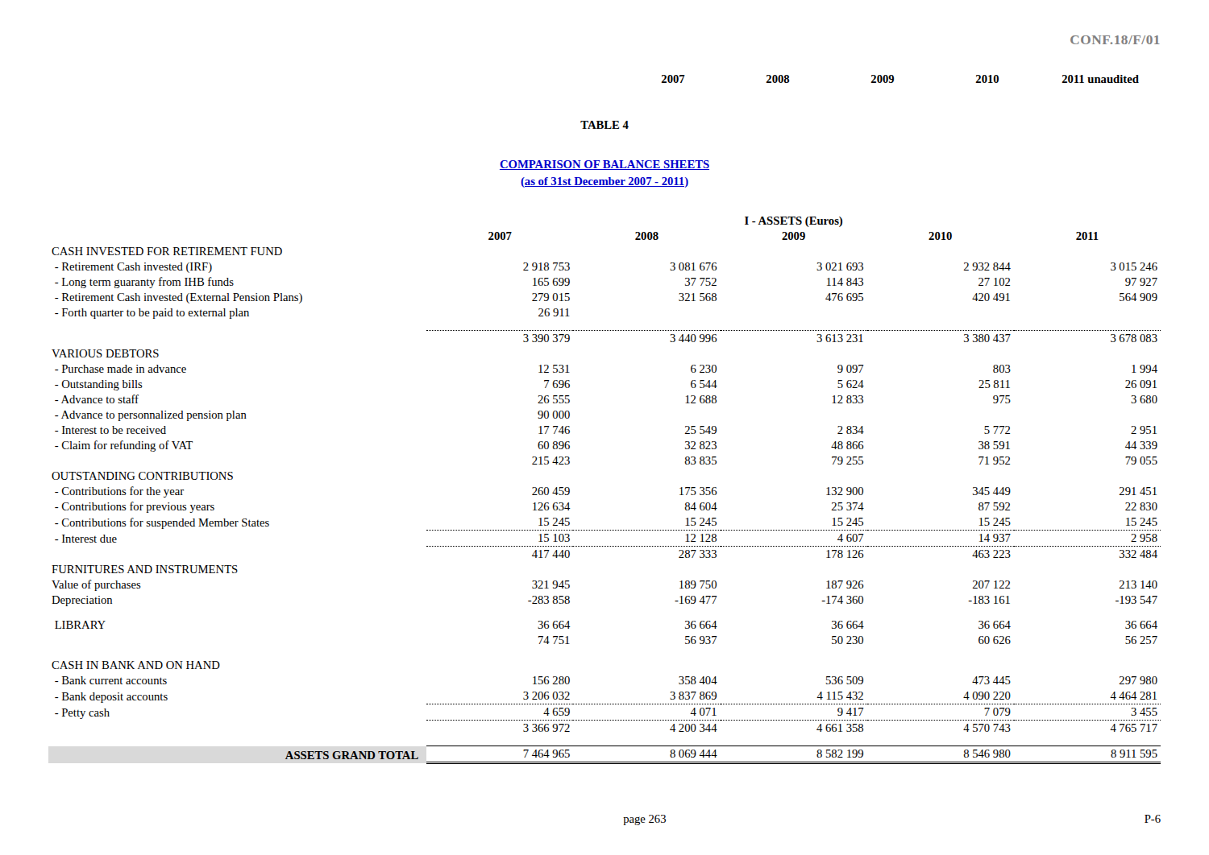CONF.18/F/01
2007 2008 2009 2010 2011 unaudited
TABLE 4
COMPARISON OF BALANCE SHEETS
(as of 31st December 2007 - 2011)
| | I - ASSETS (Euros) |
| | 2007 | 2008 | 2009 | 2010 | 2011 |
| CASH INVESTED FOR RETIREMENT FUND | | | | | |
| - Retirement Cash invested (IRF) | 2 918 753 | 3 081 676 | 3 021 693 | 2 932 844 | 3 015 246 |
| - Long term guaranty from IHB funds | 165 699 | 37 752 | 114 843 | 27 102 | 97 927 |
| - Retirement Cash invested (External Pension Plans) | 279 015 | 321 568 | 476 695 | 420 491 | 564 909 |
| - Forth quarter to be paid to external plan | 26 911 | | | | |
| | 3 390 379 | 3 440 996 | 3 613 231 | 3 380 437 | 3 678 083 |
| VARIOUS DEBTORS | | | | | |
| - Purchase made in advance | 12 531 | 6 230 | 9 097 | 803 | 1 994 |
| - Outstanding bills | 7 696 | 6 544 | 5 624 | 25 811 | 26 091 |
| - Advance to staff | 26 555 | 12 688 | 12 833 | 975 | 3 680 |
| - Advance to personnalized pension plan | 90 000 | | | | |
| - Interest to be received | 17 746 | 25 549 | 2 834 | 5 772 | 2 951 |
| - Claim for refunding of VAT | 60 896 | 32 823 | 48 866 | 38 591 | 44 339 |
| | 215 423 | 83 835 | 79 255 | 71 952 | 79 055 |
| OUTSTANDING CONTRIBUTIONS | | | | | |
| - Contributions for the year | 260 459 | 175 356 | 132 900 | 345 449 | 291 451 |
| - Contributions for previous years | 126 634 | 84 604 | 25 374 | 87 592 | 22 830 |
| - Contributions for suspended Member States | 15 245 | 15 245 | 15 245 | 15 245 | 15 245 |
| - Interest due | 15 103 | 12 128 | 4 607 | 14 937 | 2 958 |
| | 417 440 | 287 333 | 178 126 | 463 223 | 332 484 |
| FURNITURES AND INSTRUMENTS | | | | | |
| Value of purchases | 321 945 | 189 750 | 187 926 | 207 122 | 213 140 |
| Depreciation | -283 858 | -169 477 | -174 360 | -183 161 | -193 547 |
| LIBRARY | 36 664 | 36 664 | 36 664 | 36 664 | 36 664 |
| | 74 751 | 56 937 | 50 230 | 60 626 | 56 257 |
| CASH IN BANK AND ON HAND | | | | | |
| - Bank current accounts | 156 280 | 358 404 | 536 509 | 473 445 | 297 980 |
| - Bank deposit accounts | 3 206 032 | 3 837 869 | 4 115 432 | 4 090 220 | 4 464 281 |
| - Petty cash | 4 659 | 4 071 | 9 417 | 7 079 | 3 455 |
| | 3 366 972 | 4 200 344 | 4 661 358 | 4 570 743 | 4 765 717 |
| ASSETS GRAND TOTAL | 7 464 965 | 8 069 444 | 8 582 199 | 8 546 980 | 8 911 595 |
page 263
P-6